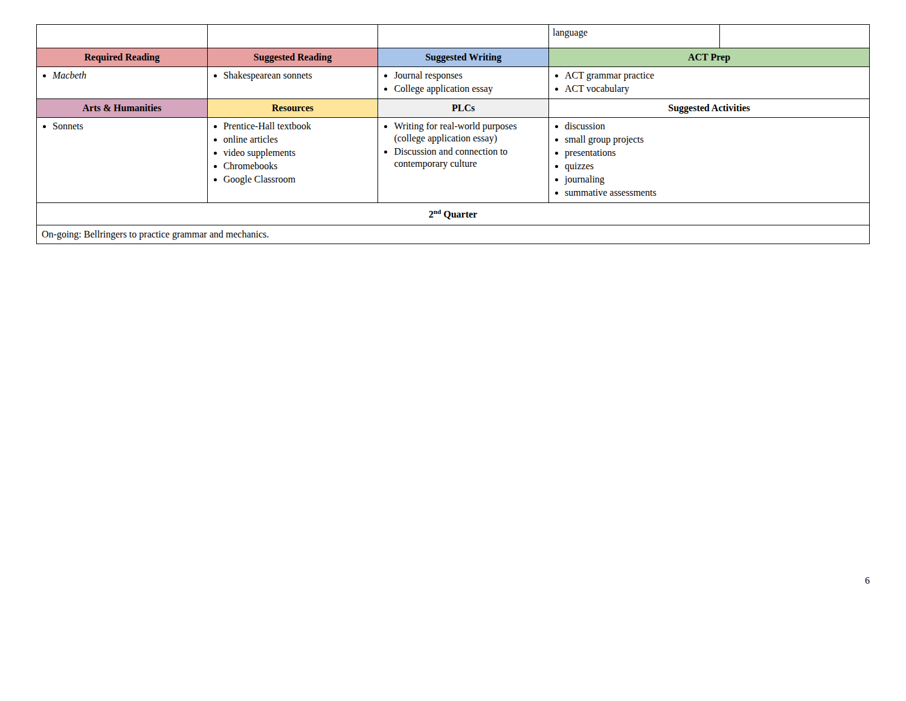| | | | language | |
| Required Reading | Suggested Reading | Suggested Writing | ACT Prep |
| Macbeth | Shakespearean sonnets | Journal responses College application essay | ACT grammar practice ACT vocabulary |
| Arts & Humanities | Resources | PLCs | Suggested Activities |
| Sonnets | Prentice-Hall textbook online articles video supplements Chromebooks Google Classroom | Writing for real-world purposes (college application essay) Discussion and connection to contemporary culture | discussion small group projects presentations quizzes journaling summative assessments |
| 2 nd Quarter |
| On-going: Bellringers to practice grammar and mechanics. |
6